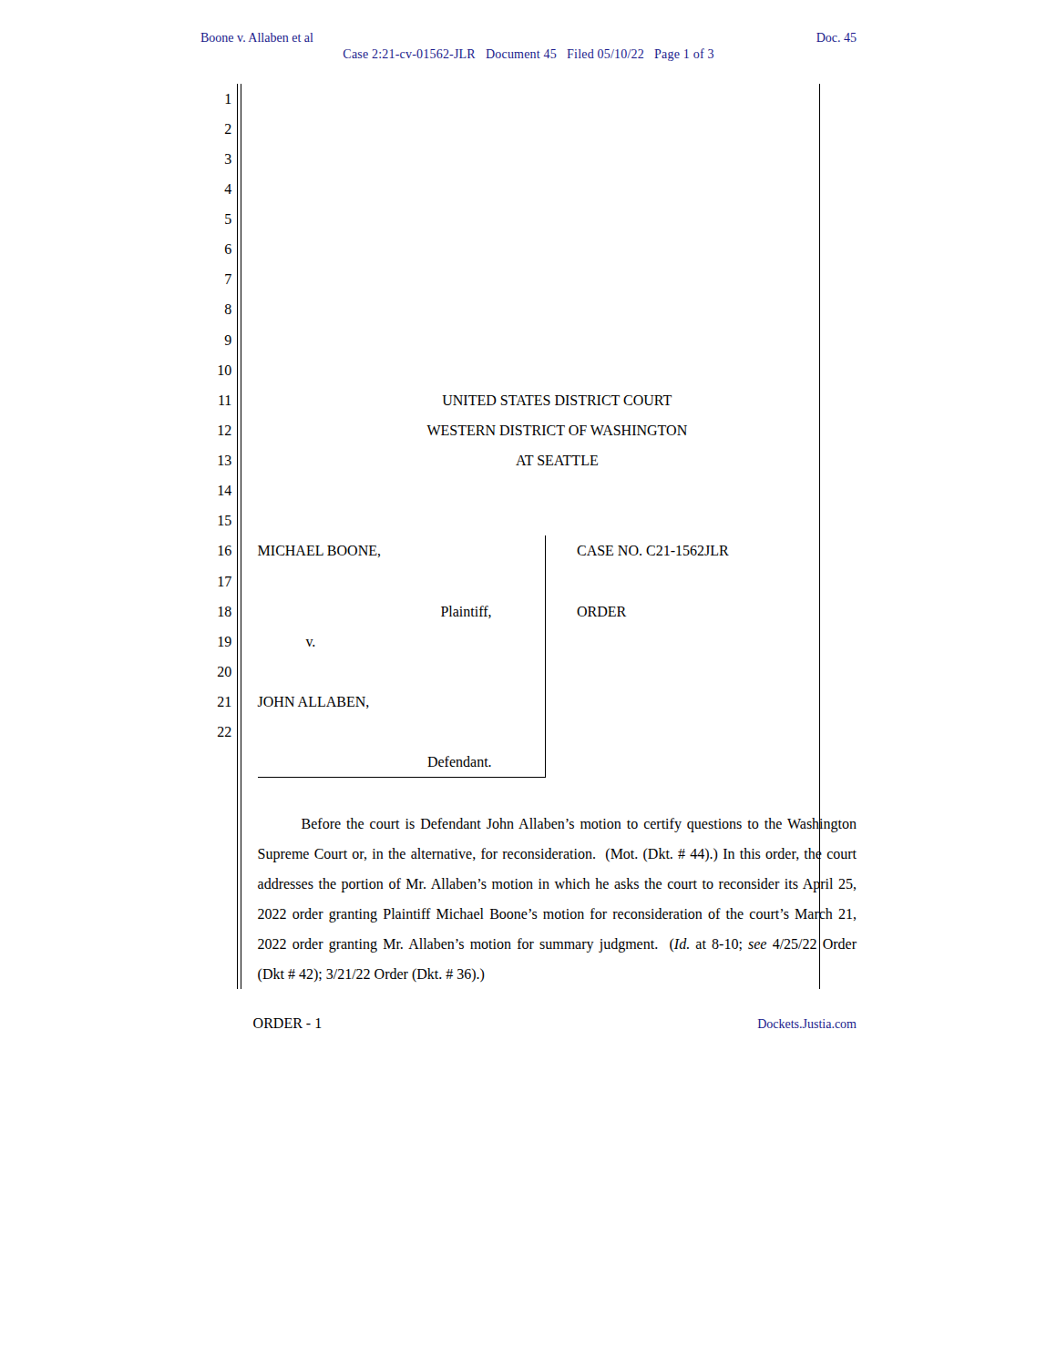Boone v. Allaben et al
Doc. 45
Case 2:21-cv-01562-JLR Document 45 Filed 05/10/22 Page 1 of 3
1
2
3
4
5
6
7
8
9
10
11
12
13
14
15
16
17
18
19
20
21
22
UNITED STATES DISTRICT COURT
WESTERN DISTRICT OF WASHINGTON
AT SEATTLE
MICHAEL BOONE,
Plaintiff,
v.
JOHN ALLABEN,
Defendant.
CASE NO. C21-1562JLR
ORDER
Before the court is Defendant John Allaben’s motion to certify questions to the Washington Supreme Court or, in the alternative, for reconsideration. (Mot. (Dkt. # 44).) In this order, the court addresses the portion of Mr. Allaben’s motion in which he asks the court to reconsider its April 25, 2022 order granting Plaintiff Michael Boone’s motion for reconsideration of the court’s March 21, 2022 order granting Mr. Allaben’s motion for summary judgment. (Id. at 8-10; see 4/25/22 Order (Dkt # 42); 3/21/22 Order (Dkt. # 36).)
ORDER - 1
Dockets.Justia.com